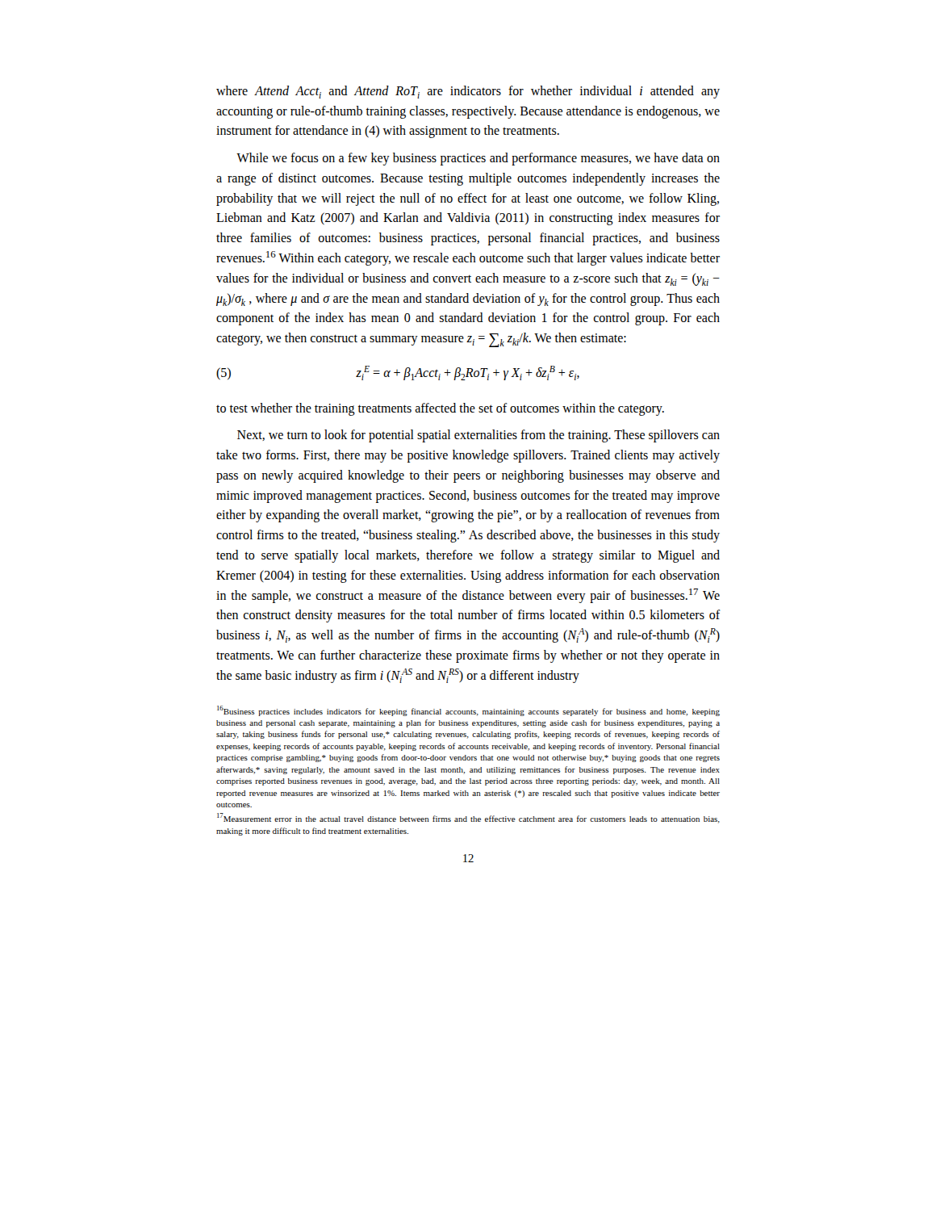where Attend Accti and Attend RoTi are indicators for whether individual i attended any accounting or rule-of-thumb training classes, respectively. Because attendance is endogenous, we instrument for attendance in (4) with assignment to the treatments.
While we focus on a few key business practices and performance measures, we have data on a range of distinct outcomes. Because testing multiple outcomes independently increases the probability that we will reject the null of no effect for at least one outcome, we follow Kling, Liebman and Katz (2007) and Karlan and Valdivia (2011) in constructing index measures for three families of outcomes: business practices, personal financial practices, and business revenues.16 Within each category, we rescale each outcome such that larger values indicate better values for the individual or business and convert each measure to a z-score such that zki = (yki − μk)/σk , where μ and σ are the mean and standard deviation of yk for the control group. Thus each component of the index has mean 0 and standard deviation 1 for the control group. For each category, we then construct a summary measure zi = ∑k zki/k. We then estimate:
(5)
ziE = α + β1Accti + β2RoTi + γ Xi + δziB + εi,
to test whether the training treatments affected the set of outcomes within the category.
Next, we turn to look for potential spatial externalities from the training. These spillovers can take two forms. First, there may be positive knowledge spillovers. Trained clients may actively pass on newly acquired knowledge to their peers or neighboring businesses may observe and mimic improved management practices. Second, business outcomes for the treated may improve either by expanding the overall market, “growing the pie”, or by a reallocation of revenues from control firms to the treated, “business stealing.” As described above, the businesses in this study tend to serve spatially local markets, therefore we follow a strategy similar to Miguel and Kremer (2004) in testing for these externalities. Using address information for each observation in the sample, we construct a measure of the distance between every pair of businesses.17 We then construct density measures for the total number of firms located within 0.5 kilometers of business i, Ni, as well as the number of firms in the accounting (NiA) and rule-of-thumb (NiR) treatments. We can further characterize these proximate firms by whether or not they operate in the same basic industry as firm i (NiAS and NiRS) or a different industry
16 Business practices includes indicators for keeping financial accounts, maintaining accounts separately for business and home, keeping business and personal cash separate, maintaining a plan for business expenditures, setting aside cash for business expenditures, paying a salary, taking business funds for personal use,* calculating revenues, calculating profits, keeping records of revenues, keeping records of expenses, keeping records of accounts payable, keeping records of accounts receivable, and keeping records of inventory. Personal financial practices comprise gambling,* buying goods from door-to-door vendors that one would not otherwise buy,* buying goods that one regrets afterwards,* saving regularly, the amount saved in the last month, and utilizing remittances for business purposes. The revenue index comprises reported business revenues in good, average, bad, and the last period across three reporting periods: day, week, and month. All reported revenue measures are winsorized at 1%. Items marked with an asterisk (*) are rescaled such that positive values indicate better outcomes.
17 Measurement error in the actual travel distance between firms and the effective catchment area for customers leads to attenuation bias, making it more difficult to find treatment externalities.
12